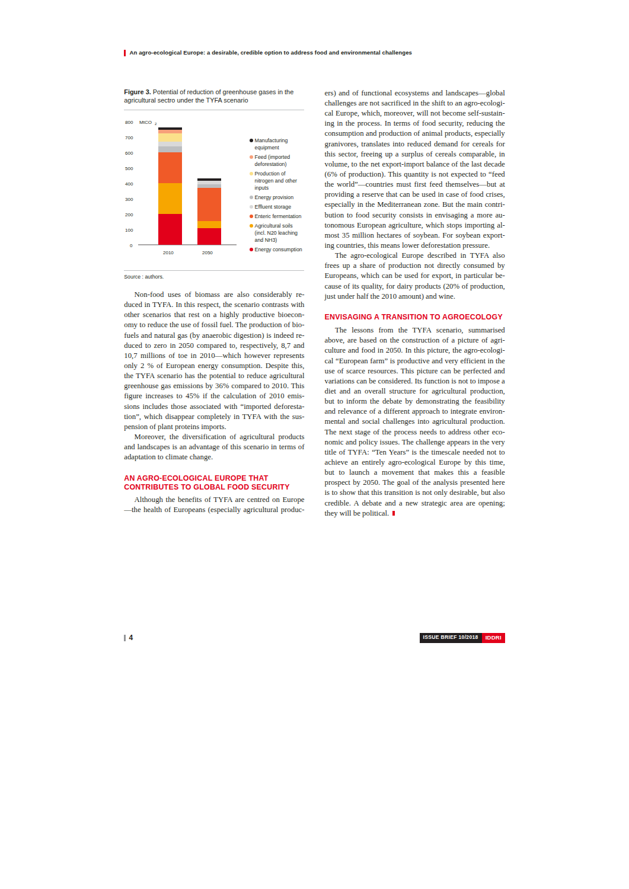An agro-ecological Europe: a desirable, credible option to address food and environmental challenges
Figure 3. Potential of reduction of greenhouse gases in the agricultural sectro under the TYFA scenario
800 700 600 500 400 300 200 100 0 MtCO 2 2010 2050
Manufacturing equipment
Feed (imported deforestation)
Production of nitrogen and other inputs
Energy provision
Effluent storage
Enteric fermentation
Agricultural soils
(incl. N20 leaching and NH3)
Energy consumption
Source : authors.
Non-food uses of biomass are also considerably reduced in TYFA. In this respect, the scenario contrasts with other scenarios that rest on a highly productive bioeconomy to reduce the use of fossil fuel. The production of biofuels and natural gas (by anaerobic digestion) is indeed reduced to zero in 2050 compared to, respectively, 8,7 and 10,7 millions of toe in 2010—which however represents only 2 % of European energy consumption. Despite this, the TYFA scenario has the potential to reduce agricultural greenhouse gas emissions by 36% compared to 2010. This figure increases to 45% if the calculation of 2010 emissions includes those associated with “imported deforestation”, which disappear completely in TYFA with the suspension of plant proteins imports.
Moreover, the diversification of agricultural products and landscapes is an advantage of this scenario in terms of adaptation to climate change.
An agro-ecological Europe that contributes to global food security
Although the benefits of TYFA are centred on Europe—the health of Europeans (especially agricultural producers) and of functional ecosystems and landscapes—global challenges are not sacrificed in the shift to an agro-ecological Europe, which, moreover, will not become self-sustaining in the process. In terms of food security, reducing the consumption and production of animal products, especially granivores, translates into reduced demand for cereals for this sector, freeing up a surplus of cereals comparable, in volume, to the net export-import balance of the last decade (6% of production). This quantity is not expected to “feed the world”—countries must first feed themselves—but at providing a reserve that can be used in case of food crises, especially in the Mediterranean zone. But the main contribution to food security consists in envisaging a more autonomous European agriculture, which stops importing almost 35 million hectares of soybean. For soybean exporting countries, this means lower deforestation pressure.
The agro-ecological Europe described in TYFA also frees up a share of production not directly consumed by Europeans, which can be used for export, in particular because of its quality, for dairy products (20% of production, just under half the 2010 amount) and wine.
Envisaging a transition to agroecology
The lessons from the TYFA scenario, summarised above, are based on the construction of a picture of agriculture and food in 2050. In this picture, the agro-ecological “European farm” is productive and very efficient in the use of scarce resources. This picture can be perfected and variations can be considered. Its function is not to impose a diet and an overall structure for agricultural production, but to inform the debate by demonstrating the feasibility and relevance of a different approach to integrate environmental and social challenges into agricultural production. The next stage of the process needs to address other economic and policy issues. The challenge appears in the very title of TYFA: “Ten Years” is the timescale needed not to achieve an entirely agro-ecological Europe by this time, but to launch a movement that makes this a feasible prospect by 2050. The goal of the analysis presented here is to show that this transition is not only desirable, but also credible. A debate and a new strategic area are opening; they will be political.
4
ISSUE BRIEF 10/2018 IDDRI